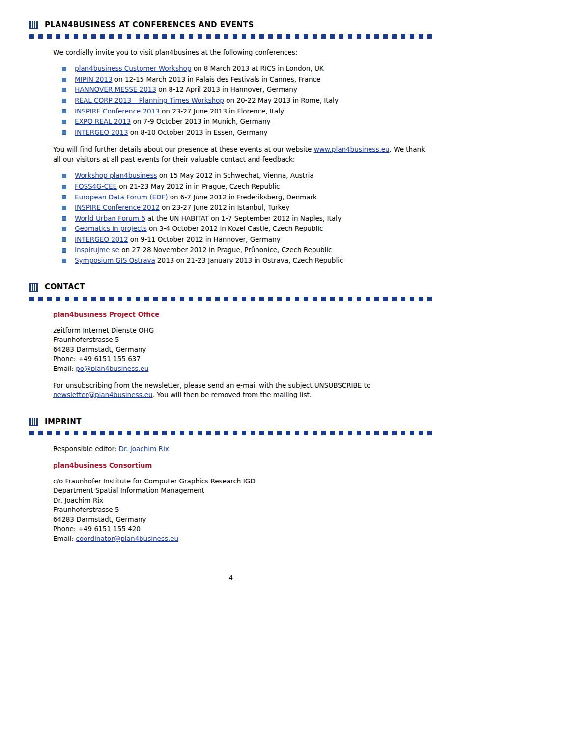PLAN4BUSINESS AT CONFERENCES AND EVENTS
We cordially invite you to visit plan4busines at the following conferences:
plan4business Customer Workshop on 8 March 2013 at RICS in London, UK
MIPIN 2013 on 12-15 March 2013 in Palais des Festivals in Cannes, France
HANNOVER MESSE 2013 on 8-12 April 2013 in Hannover, Germany
REAL CORP 2013 – Planning Times Workshop on 20-22 May 2013 in Rome, Italy
INSPIRE Conference 2013 on 23-27 June 2013 in Florence, Italy
EXPO REAL 2013 on 7-9 October 2013 in Munich, Germany
INTERGEO 2013 on 8-10 October 2013 in Essen, Germany
You will find further details about our presence at these events at our website www.plan4business.eu. We thank all our visitors at all past events for their valuable contact and feedback:
Workshop plan4business on 15 May 2012 in Schwechat, Vienna, Austria
FOSS4G-CEE on 21-23 May 2012 in in Prague, Czech Republic
European Data Forum (EDF) on 6-7 June 2012 in Frederiksberg, Denmark
INSPIRE Conference 2012 on 23-27 June 2012 in Istanbul, Turkey
World Urban Forum 6 at the UN HABITAT on 1-7 September 2012 in Naples, Italy
Geomatics in projects on 3-4 October 2012 in Kozel Castle, Czech Republic
INTERGEO 2012 on 9-11 October 2012 in Hannover, Germany
Inspirujme se on 27-28 November 2012 in Prague, Průhonice, Czech Republic
Symposium GIS Ostrava 2013 on 21-23 January 2013 in Ostrava, Czech Republic
CONTACT
plan4business Project Office
zeitform Internet Dienste OHG
Fraunhoferstrasse 5
64283 Darmstadt, Germany
Phone: +49 6151 155 637
Email: po@plan4business.eu
For unsubscribing from the newsletter, please send an e-mail with the subject UNSUBSCRIBE to newsletter@plan4business.eu. You will then be removed from the mailing list.
IMPRINT
Responsible editor: Dr. Joachim Rix
plan4business Consortium
c/o Fraunhofer Institute for Computer Graphics Research IGD
Department Spatial Information Management
Dr. Joachim Rix
Fraunhoferstrasse 5
64283 Darmstadt, Germany
Phone: +49 6151 155 420
Email: coordinator@plan4business.eu
4